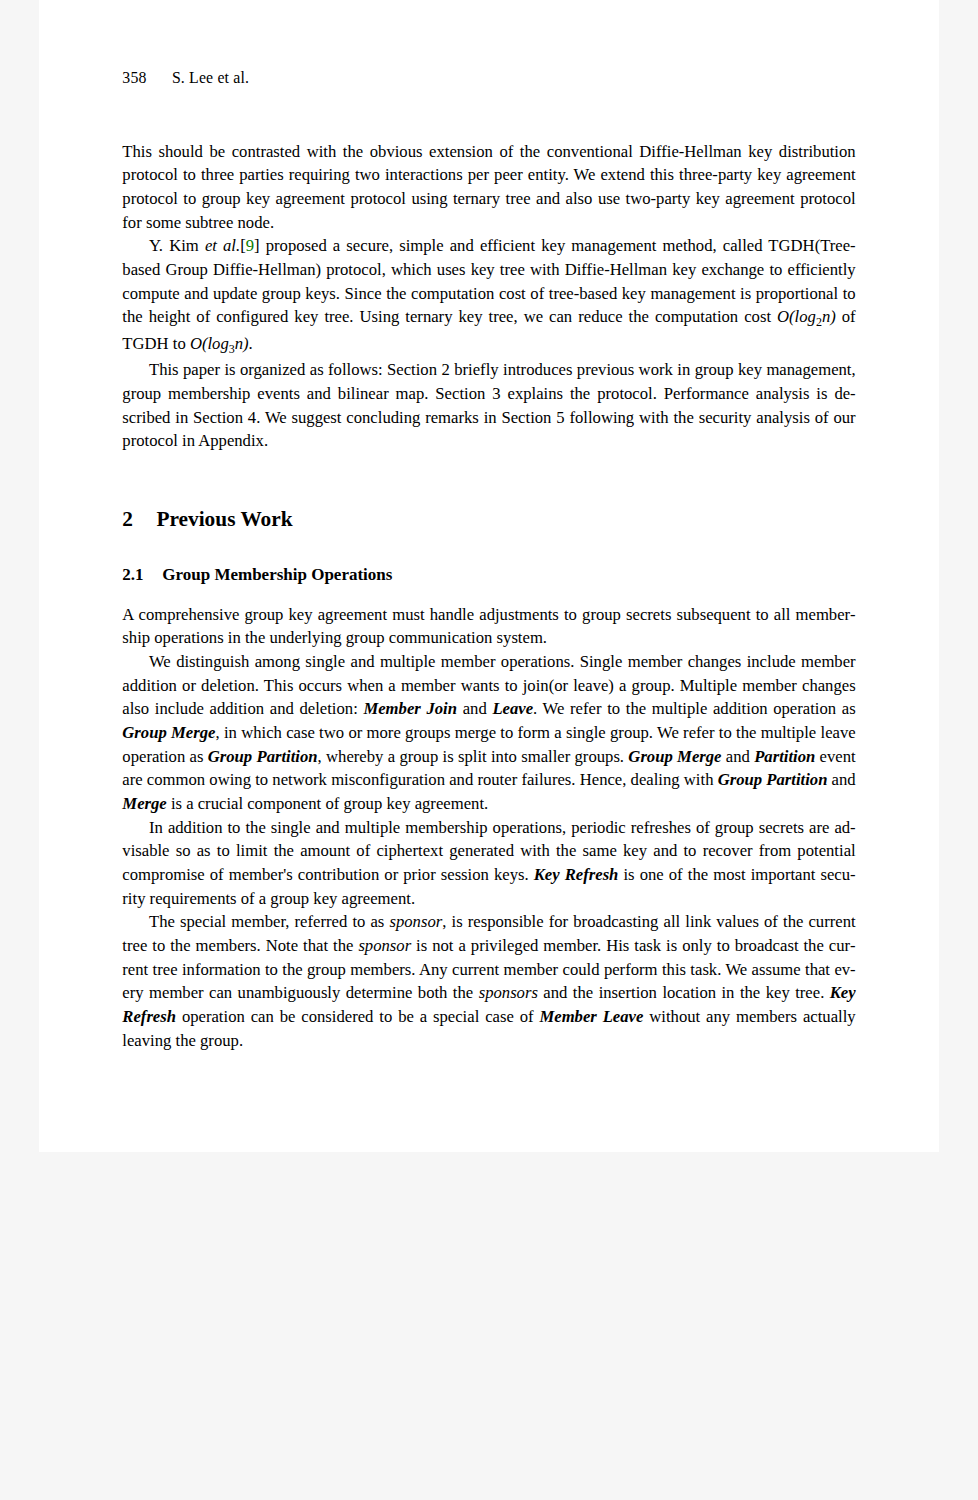358 S. Lee et al.
This should be contrasted with the obvious extension of the conventional Diffie-Hellman key distribution protocol to three parties requiring two interactions per peer entity. We extend this three-party key agreement protocol to group key agreement protocol using ternary tree and also use two-party key agreement protocol for some subtree node.
Y. Kim et al.[9] proposed a secure, simple and efficient key management method, called TGDH(Tree-based Group Diffie-Hellman) protocol, which uses key tree with Diffie-Hellman key exchange to efficiently compute and update group keys. Since the computation cost of tree-based key management is proportional to the height of configured key tree. Using ternary key tree, we can reduce the computation cost O(log2n) of TGDH to O(log3n).
This paper is organized as follows: Section 2 briefly introduces previous work in group key management, group membership events and bilinear map. Section 3 explains the protocol. Performance analysis is described in Section 4. We suggest concluding remarks in Section 5 following with the security analysis of our protocol in Appendix.
2 Previous Work
2.1 Group Membership Operations
A comprehensive group key agreement must handle adjustments to group secrets subsequent to all membership operations in the underlying group communication system.
We distinguish among single and multiple member operations. Single member changes include member addition or deletion. This occurs when a member wants to join(or leave) a group. Multiple member changes also include addition and deletion: Member Join and Leave. We refer to the multiple addition operation as Group Merge, in which case two or more groups merge to form a single group. We refer to the multiple leave operation as Group Partition, whereby a group is split into smaller groups. Group Merge and Partition event are common owing to network misconfiguration and router failures. Hence, dealing with Group Partition and Merge is a crucial component of group key agreement.
In addition to the single and multiple membership operations, periodic refreshes of group secrets are advisable so as to limit the amount of ciphertext generated with the same key and to recover from potential compromise of member's contribution or prior session keys. Key Refresh is one of the most important security requirements of a group key agreement.
The special member, referred to as sponsor, is responsible for broadcasting all link values of the current tree to the members. Note that the sponsor is not a privileged member. His task is only to broadcast the current tree information to the group members. Any current member could perform this task. We assume that every member can unambiguously determine both the sponsors and the insertion location in the key tree. Key Refresh operation can be considered to be a special case of Member Leave without any members actually leaving the group.